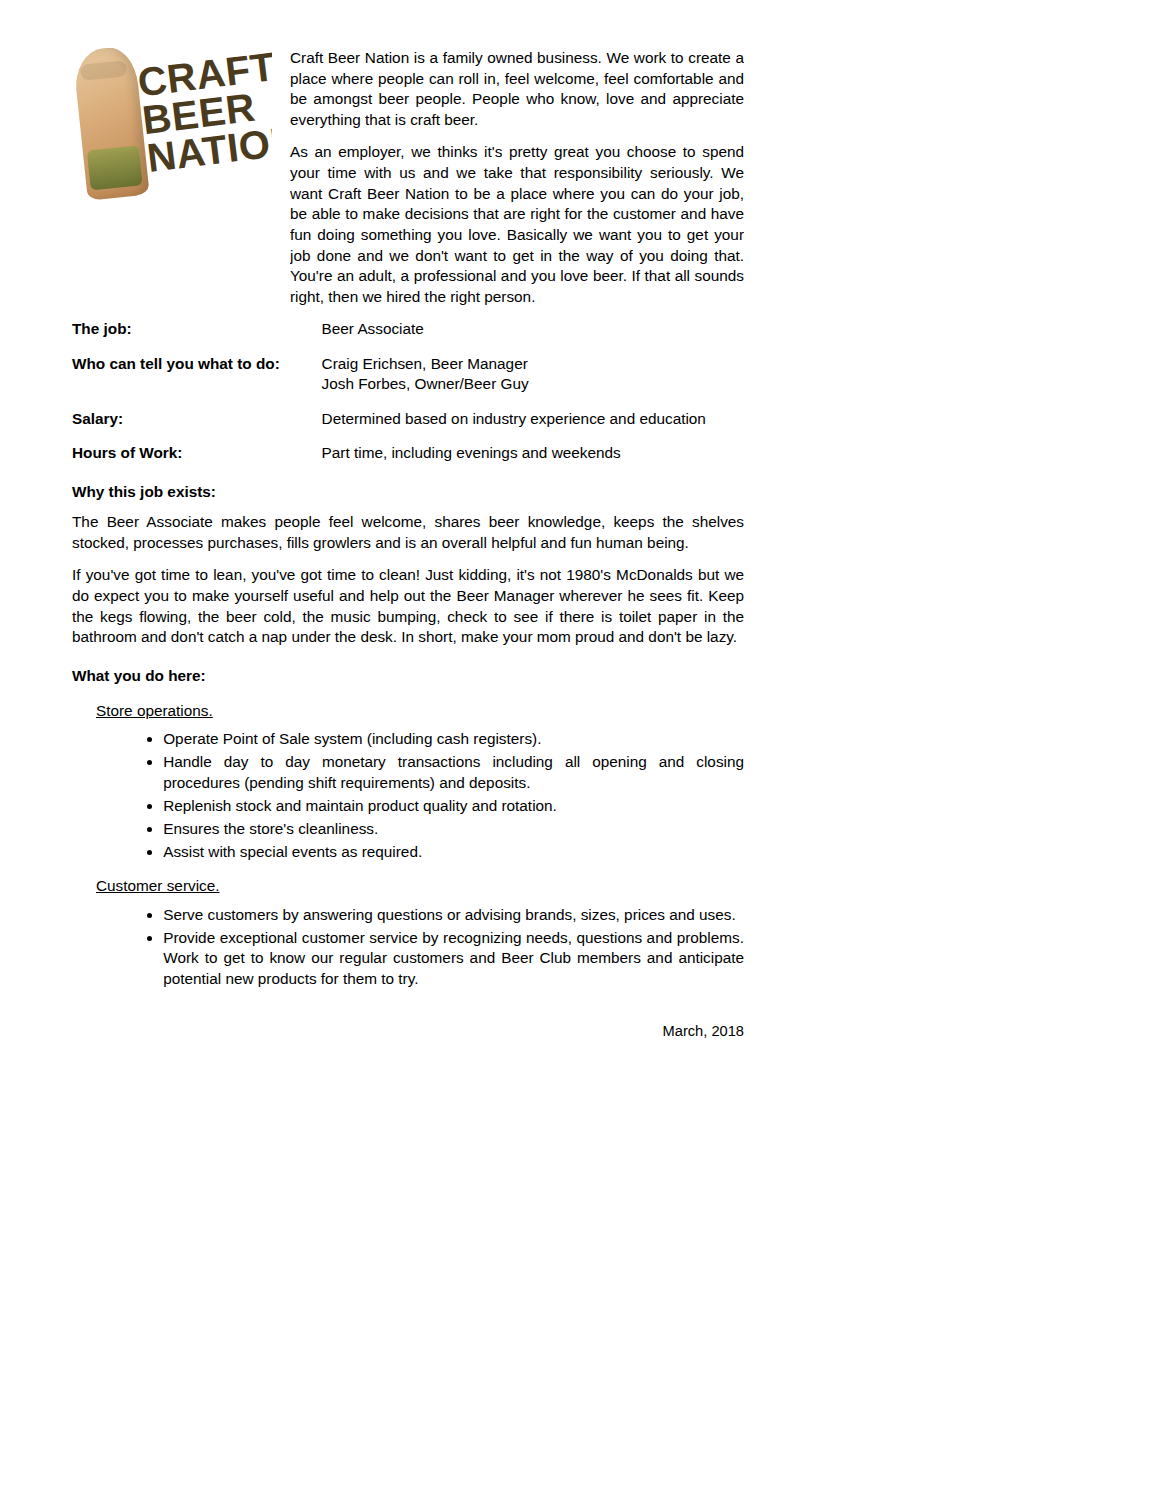CRAFT BEER NATION
Craft Beer Nation is a family owned business. We work to create a place where people can roll in, feel welcome, feel comfortable and be amongst beer people. People who know, love and appreciate everything that is craft beer.
As an employer, we thinks it's pretty great you choose to spend your time with us and we take that responsibility seriously. We want Craft Beer Nation to be a place where you can do your job, be able to make decisions that are right for the customer and have fun doing something you love. Basically we want you to get your job done and we don't want to get in the way of you doing that. You're an adult, a professional and you love beer. If that all sounds right, then we hired the right person.
The job:
Beer Associate
Who can tell you what to do:
Craig Erichsen, Beer Manager Josh Forbes, Owner/Beer Guy
Salary:
Determined based on industry experience and education
Hours of Work:
Part time, including evenings and weekends
Why this job exists:
The Beer Associate makes people feel welcome, shares beer knowledge, keeps the shelves stocked, processes purchases, fills growlers and is an overall helpful and fun human being.
If you've got time to lean, you've got time to clean! Just kidding, it's not 1980's McDonalds but we do expect you to make yourself useful and help out the Beer Manager wherever he sees fit. Keep the kegs flowing, the beer cold, the music bumping, check to see if there is toilet paper in the bathroom and don't catch a nap under the desk. In short, make your mom proud and don't be lazy.
What you do here:
Store operations.
Operate Point of Sale system (including cash registers).
Handle day to day monetary transactions including all opening and closing procedures (pending shift requirements) and deposits.
Replenish stock and maintain product quality and rotation.
Ensures the store's cleanliness.
Assist with special events as required.
Customer service.
Serve customers by answering questions or advising brands, sizes, prices and uses.
Provide exceptional customer service by recognizing needs, questions and problems. Work to get to know our regular customers and Beer Club members and anticipate potential new products for them to try.
March, 2018